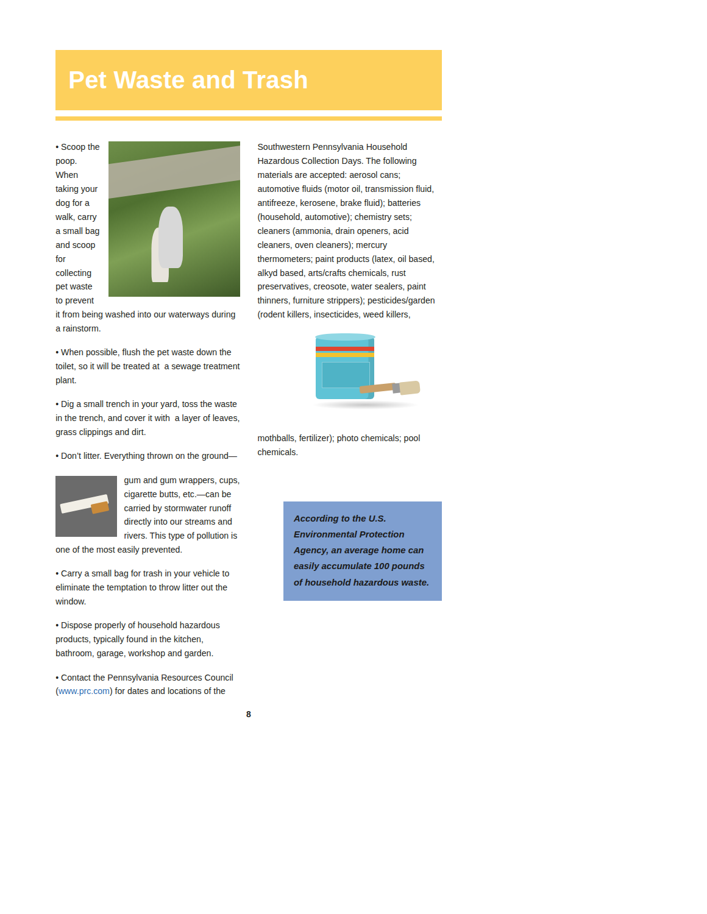Pet Waste and Trash
• Scoop the poop. When taking your dog for a walk, carry a small bag and scoop for collecting pet waste to prevent it from being washed into our waterways during a rainstorm.
• When possible, flush the pet waste down the toilet, so it will be treated at a sewage treatment plant.
• Dig a small trench in your yard, toss the waste in the trench, and cover it with a layer of leaves, grass clippings and dirt.
• Don’t litter. Everything thrown on the ground—
gum and gum wrappers, cups, cigarette butts, etc.—can be carried by stormwater runoff directly into our streams and rivers. This type of pollution is one of the most easily prevented.
• Carry a small bag for trash in your vehicle to eliminate the temptation to throw litter out the window.
• Dispose properly of household hazardous products, typically found in the kitchen, bathroom, garage, workshop and garden.
• Contact the Pennsylvania Resources Council (www.prc.com) for dates and locations of the
Southwestern Pennsylvania Household Hazardous Collection Days. The following materials are accepted: aerosol cans; automotive fluids (motor oil, transmission fluid, antifreeze, kerosene, brake fluid); batteries (household, automotive); chemistry sets; cleaners (ammonia, drain openers, acid cleaners, oven cleaners); mercury thermometers; paint products (latex, oil based, alkyd based, arts/crafts chemicals, rust preservatives, creosote, water sealers, paint thinners, furniture strippers); pesticides/garden (rodent killers, insecticides, weed killers,
mothballs, fertilizer); photo chemicals; pool chemicals.
According to the U.S. Environmental Protection Agency, an average home can easily accumulate 100 pounds of household hazardous waste.
8